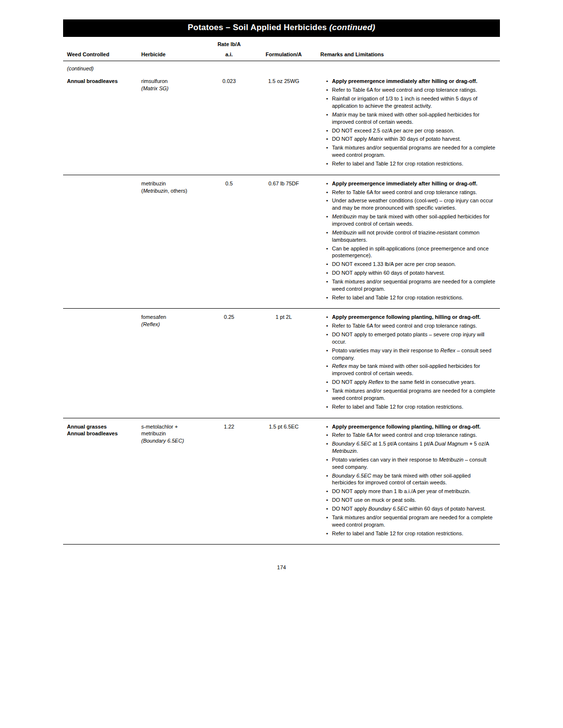Potatoes – Soil Applied Herbicides (continued)
| | | Rate lb/A | | |
| --- | --- | --- | --- | --- |
| Weed Controlled | Herbicide | a.i. | Formulation/A | Remarks and Limitations |
| (continued) |
| Annual broadleaves | rimsulfuron (Matrix SG) | 0.023 | 1.5 oz 25WG | Apply preemergence immediately after hilling or drag-off. Refer to Table 6A for weed control and crop tolerance ratings. Rainfall or irrigation of 1/3 to 1 inch is needed within 5 days of application to achieve the greatest activity. Matrix may be tank mixed with other soil-applied herbicides for improved control of certain weeds. DO NOT exceed 2.5 oz/A per acre per crop season. DO NOT apply Matrix within 30 days of potato harvest. Tank mixtures and/or sequential programs are needed for a complete weed control program. Refer to label and Table 12 for crop rotation restrictions. |
| | metribuzin ( Metribuzin , others) | 0.5 | 0.67 lb 75DF | Apply preemergence immediately after hilling or drag-off. Refer to Table 6A for weed control and crop tolerance ratings. Under adverse weather conditions (cool-wet) – crop injury can occur and may be more pronounced with specific varieties. Metribuzin may be tank mixed with other soil-applied herbicides for improved control of certain weeds. Metribuzin will not provide control of triazine-resistant common lambsquarters. Can be applied in split-applications (once preemergence and once postemergence). DO NOT exceed 1.33 lb/A per acre per crop season. DO NOT apply within 60 days of potato harvest. Tank mixtures and/or sequential programs are needed for a complete weed control program. Refer to label and Table 12 for crop rotation restrictions. |
| | fomesafen (Reflex) | 0.25 | 1 pt 2L | Apply preemergence following planting, hilling or drag-off. Refer to Table 6A for weed control and crop tolerance ratings. DO NOT apply to emerged potato plants – severe crop injury will occur. Potato varieties may vary in their response to Reflex – consult seed company. Reflex may be tank mixed with other soil-applied herbicides for improved control of certain weeds. DO NOT apply Reflex to the same field in consecutive years. Tank mixtures and/or sequential programs are needed for a complete weed control program. Refer to label and Table 12 for crop rotation restrictions. |
| Annual grasses Annual broadleaves | s-metolachlor + metribuzin (Boundary 6.5EC) | 1.22 | 1.5 pt 6.5EC | Apply preemergence following planting, hilling or drag-off. Refer to Table 6A for weed control and crop tolerance ratings. Boundary 6.5EC at 1.5 pt/A contains 1 pt/A Dual Magnum + 5 oz/A Metribuzin . Potato varieties can vary in their response to Metribuzin – consult seed company. Boundary 6.5EC may be tank mixed with other soil-applied herbicides for improved control of certain weeds. DO NOT apply more than 1 lb a.i./A per year of metribuzin. DO NOT use on muck or peat soils. DO NOT apply Boundary 6.5EC within 60 days of potato harvest. Tank mixtures and/or sequential program are needed for a complete weed control program. Refer to label and Table 12 for crop rotation restrictions. |
174